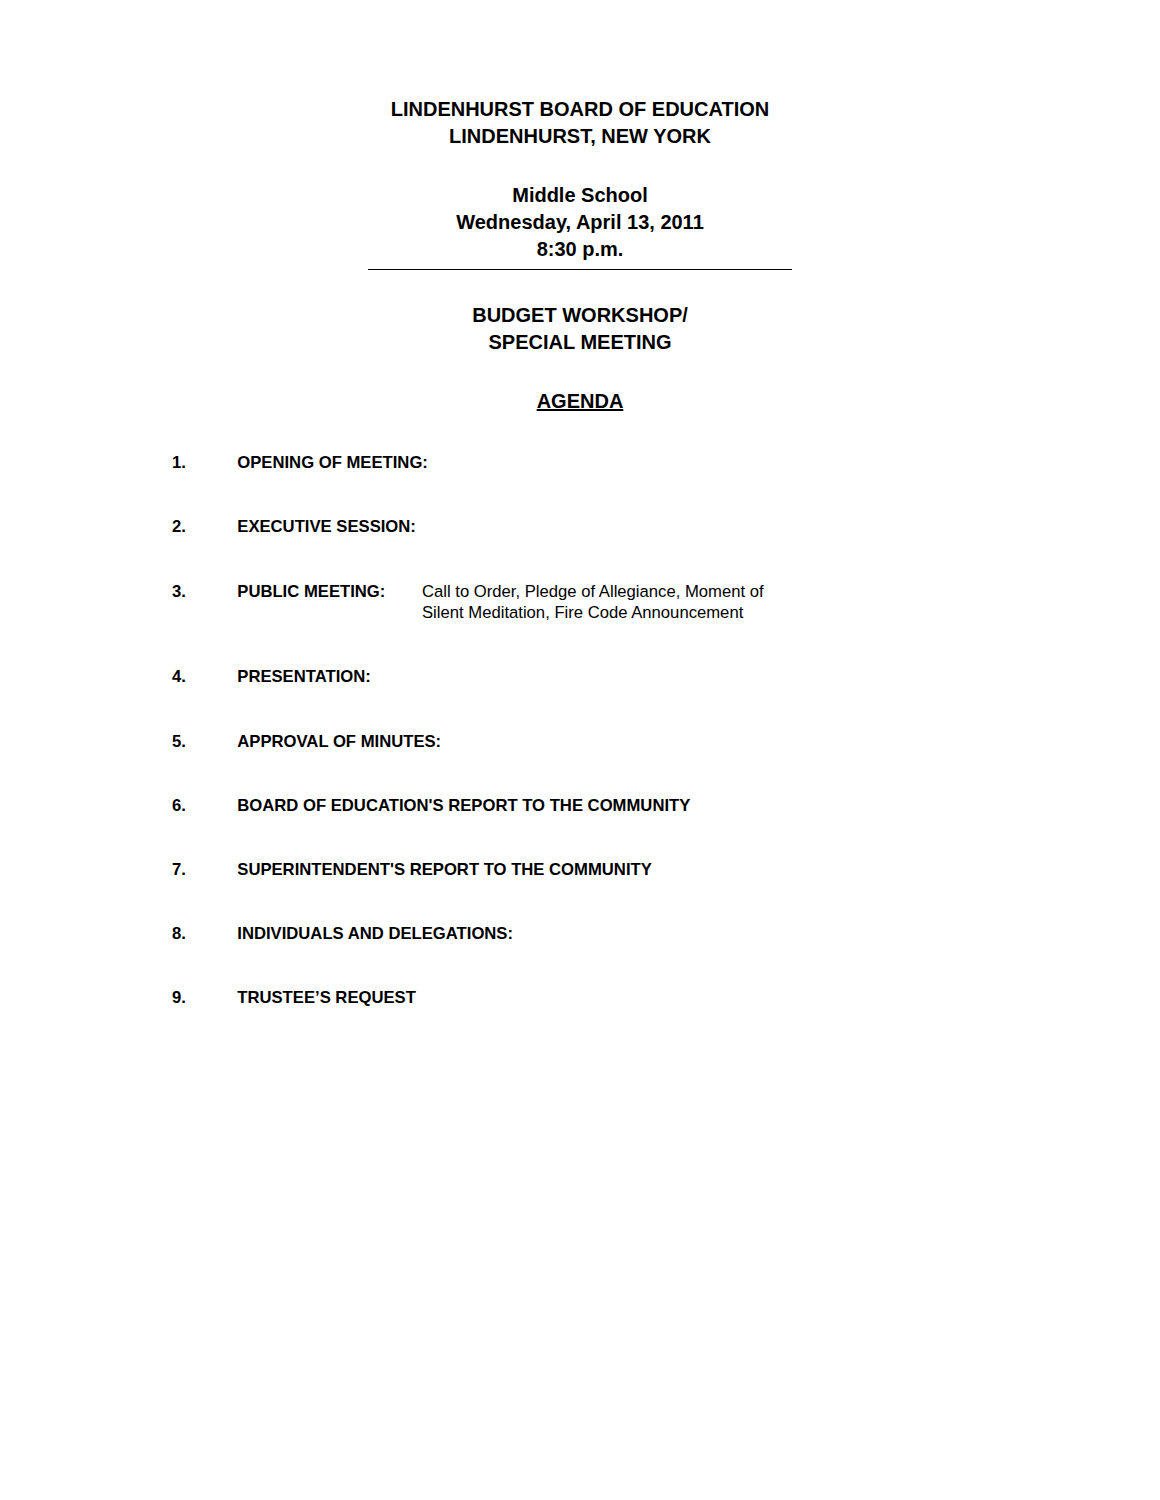LINDENHURST BOARD OF EDUCATION
LINDENHURST, NEW YORK
Middle School
Wednesday, April 13, 2011
8:30 p.m.
BUDGET WORKSHOP/
SPECIAL MEETING
AGENDA
| 1. | OPENING OF MEETING: |
| 2. | EXECUTIVE SESSION: |
| 3. | PUBLIC MEETING: Call to Order, Pledge of Allegiance, Moment of Silent Meditation, Fire Code Announcement |
| 4. | PRESENTATION: |
| 5. | APPROVAL OF MINUTES: |
| 6. | BOARD OF EDUCATION'S REPORT TO THE COMMUNITY |
| 7. | SUPERINTENDENT'S REPORT TO THE COMMUNITY |
| 8. | INDIVIDUALS AND DELEGATIONS: |
| 9. | TRUSTEE’S REQUEST |